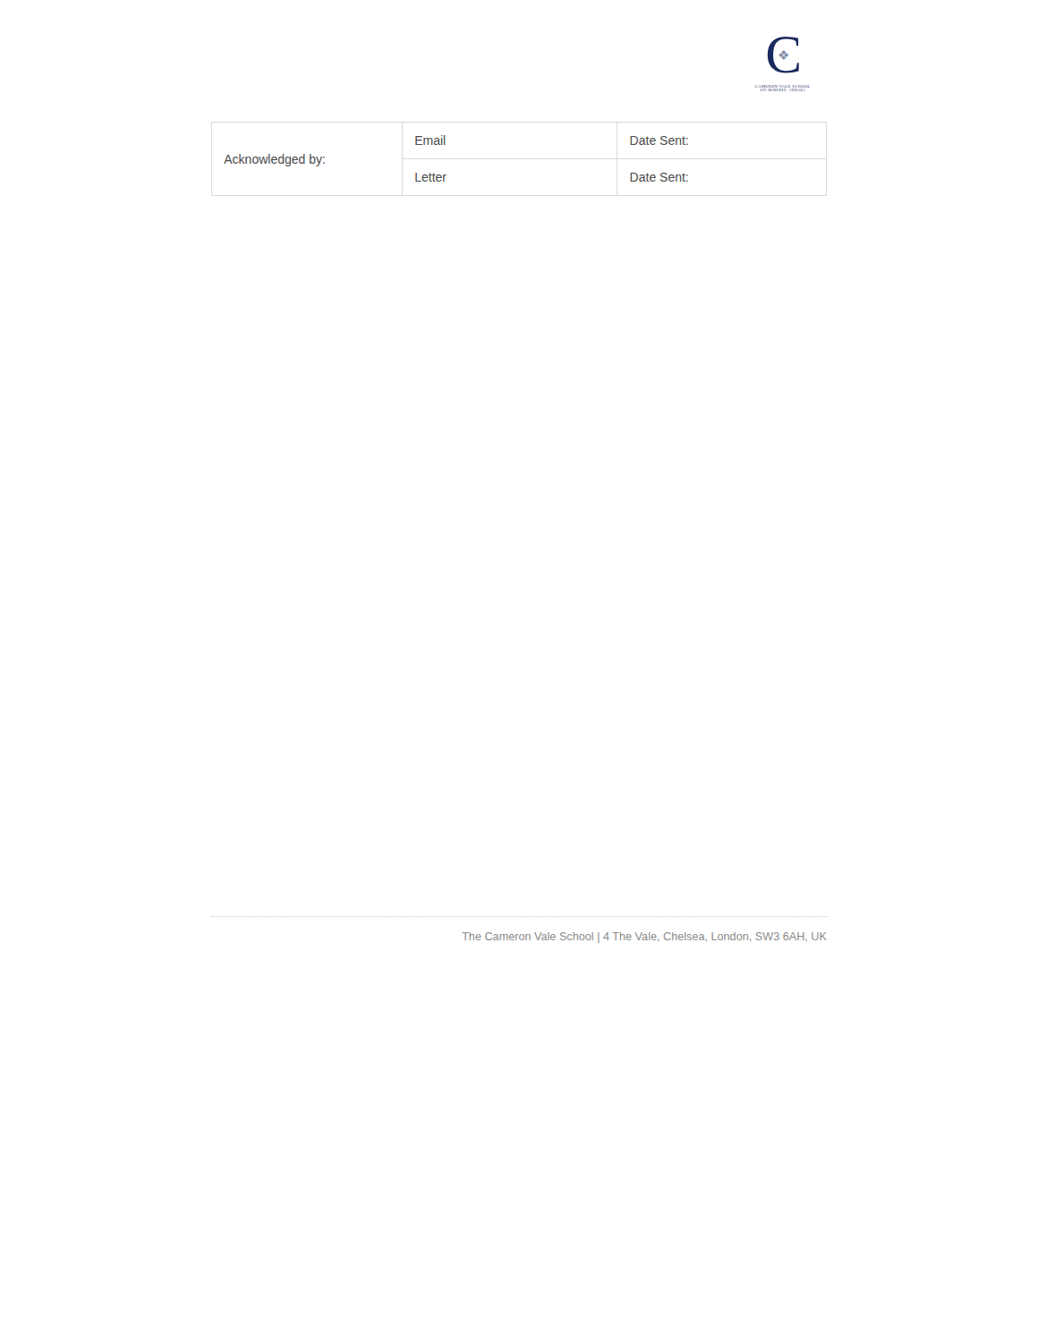C❖
Cameron Vale School
Est. MCMLXXX · Chelsea
| Acknowledged by: | Email | Date Sent: |
| Letter | Date Sent: |
The Cameron Vale School | 4 The Vale, Chelsea, London, SW3 6AH, UK